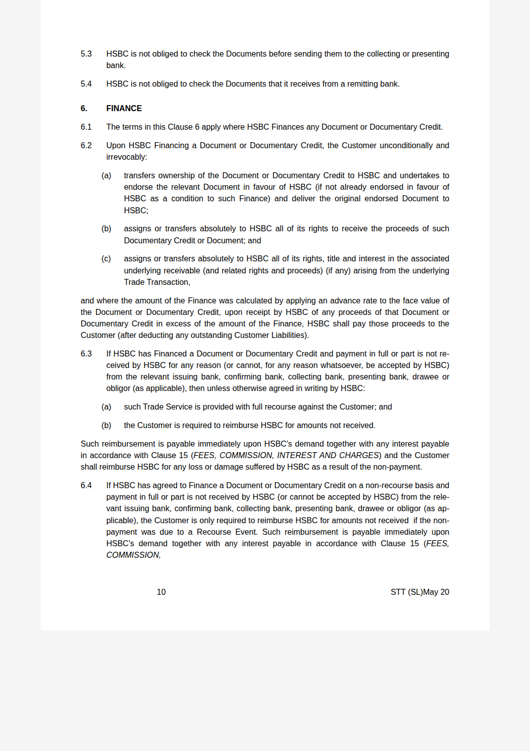5.3
HSBC is not obliged to check the Documents before sending them to the collecting or presenting bank.
5.4
HSBC is not obliged to check the Documents that it receives from a remitting bank.
6.
FINANCE
6.1
The terms in this Clause 6 apply where HSBC Finances any Document or Documentary Credit.
6.2
Upon HSBC Financing a Document or Documentary Credit, the Customer unconditionally and irrevocably:
(a)
transfers ownership of the Document or Documentary Credit to HSBC and undertakes to endorse the relevant Document in favour of HSBC (if not already endorsed in favour of HSBC as a condition to such Finance) and deliver the original endorsed Document to HSBC;
(b)
assigns or transfers absolutely to HSBC all of its rights to receive the proceeds of such Documentary Credit or Document; and
(c)
assigns or transfers absolutely to HSBC all of its rights, title and interest in the associated underlying receivable (and related rights and proceeds) (if any) arising from the underlying Trade Transaction,
and where the amount of the Finance was calculated by applying an advance rate to the face value of the Document or Documentary Credit, upon receipt by HSBC of any proceeds of that Document or Documentary Credit in excess of the amount of the Finance, HSBC shall pay those proceeds to the Customer (after deducting any outstanding Customer Liabilities).
6.3
If HSBC has Financed a Document or Documentary Credit and payment in full or part is not received by HSBC for any reason (or cannot, for any reason whatsoever, be accepted by HSBC) from the relevant issuing bank, confirming bank, collecting bank, presenting bank, drawee or obligor (as applicable), then unless otherwise agreed in writing by HSBC:
(a)
such Trade Service is provided with full recourse against the Customer; and
(b)
the Customer is required to reimburse HSBC for amounts not received.
Such reimbursement is payable immediately upon HSBC's demand together with any interest payable in accordance with Clause 15 (FEES, COMMISSION, INTEREST AND CHARGES) and the Customer shall reimburse HSBC for any loss or damage suffered by HSBC as a result of the non-payment.
6.4
If HSBC has agreed to Finance a Document or Documentary Credit on a non-recourse basis and payment in full or part is not received by HSBC (or cannot be accepted by HSBC) from the relevant issuing bank, confirming bank, collecting bank, presenting bank, drawee or obligor (as applicable), the Customer is only required to reimburse HSBC for amounts not received if the non-payment was due to a Recourse Event. Such reimbursement is payable immediately upon HSBC's demand together with any interest payable in accordance with Clause 15 (FEES, COMMISSION,
10
STT (SL)May 20